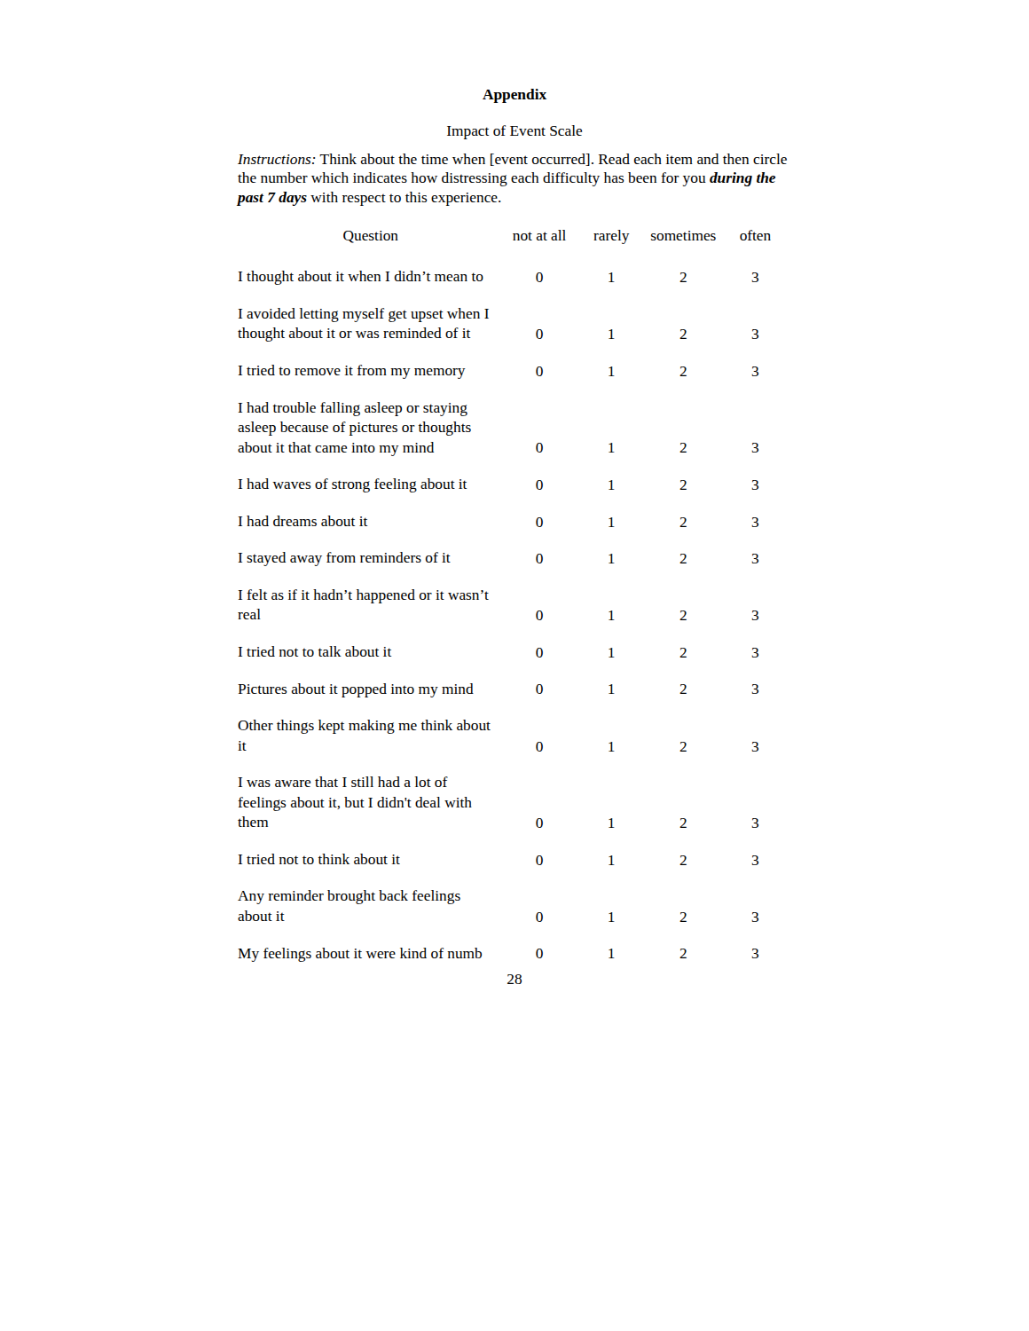Appendix
Impact of Event Scale
Instructions: Think about the time when [event occurred]. Read each item and then circle the number which indicates how distressing each difficulty has been for you during the past 7 days with respect to this experience.
| Question | not at all | rarely | sometimes | often |
| --- | --- | --- | --- | --- |
| I thought about it when I didn’t mean to | 0 | 1 | 2 | 3 |
| I avoided letting myself get upset when I thought about it or was reminded of it | 0 | 1 | 2 | 3 |
| I tried to remove it from my memory | 0 | 1 | 2 | 3 |
| I had trouble falling asleep or staying asleep because of pictures or thoughts about it that came into my mind | 0 | 1 | 2 | 3 |
| I had waves of strong feeling about it | 0 | 1 | 2 | 3 |
| I had dreams about it | 0 | 1 | 2 | 3 |
| I stayed away from reminders of it | 0 | 1 | 2 | 3 |
| I felt as if it hadn’t happened or it wasn’t real | 0 | 1 | 2 | 3 |
| I tried not to talk about it | 0 | 1 | 2 | 3 |
| Pictures about it popped into my mind | 0 | 1 | 2 | 3 |
| Other things kept making me think about it | 0 | 1 | 2 | 3 |
| I was aware that I still had a lot of feelings about it, but I didn't deal with them | 0 | 1 | 2 | 3 |
| I tried not to think about it | 0 | 1 | 2 | 3 |
| Any reminder brought back feelings about it | 0 | 1 | 2 | 3 |
| My feelings about it were kind of numb | 0 | 1 | 2 | 3 |
28